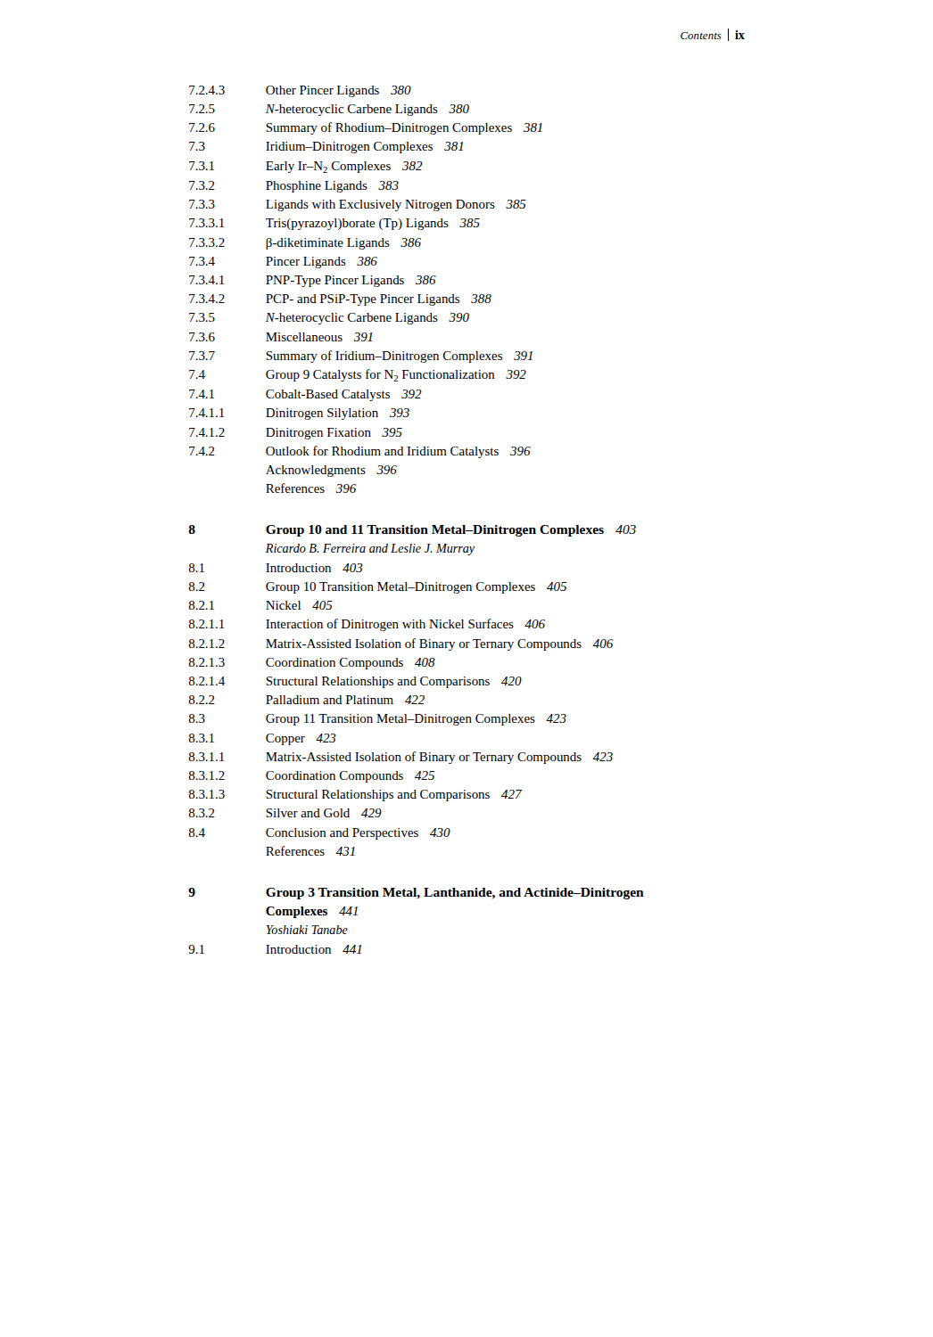Contents ix
| 7.2.4.3 | Other Pincer Ligands 380 |
| 7.2.5 | N -heterocyclic Carbene Ligands 380 |
| 7.2.6 | Summary of Rhodium–Dinitrogen Complexes 381 |
| 7.3 | Iridium–Dinitrogen Complexes 381 |
| 7.3.1 | Early Ir–N 2 Complexes 382 |
| 7.3.2 | Phosphine Ligands 383 |
| 7.3.3 | Ligands with Exclusively Nitrogen Donors 385 |
| 7.3.3.1 | Tris(pyrazoyl)borate (Tp) Ligands 385 |
| 7.3.3.2 | β -diketiminate Ligands 386 |
| 7.3.4 | Pincer Ligands 386 |
| 7.3.4.1 | PNP-Type Pincer Ligands 386 |
| 7.3.4.2 | PCP- and PSiP-Type Pincer Ligands 388 |
| 7.3.5 | N -heterocyclic Carbene Ligands 390 |
| 7.3.6 | Miscellaneous 391 |
| 7.3.7 | Summary of Iridium–Dinitrogen Complexes 391 |
| 7.4 | Group 9 Catalysts for N 2 Functionalization 392 |
| 7.4.1 | Cobalt-Based Catalysts 392 |
| 7.4.1.1 | Dinitrogen Silylation 393 |
| 7.4.1.2 | Dinitrogen Fixation 395 |
| 7.4.2 | Outlook for Rhodium and Iridium Catalysts 396 |
| | Acknowledgments 396 |
| | References 396 |
| 8 | Group 10 and 11 Transition Metal–Dinitrogen Complexes 403 |
| | Ricardo B. Ferreira and Leslie J. Murray |
| 8.1 | Introduction 403 |
| 8.2 | Group 10 Transition Metal–Dinitrogen Complexes 405 |
| 8.2.1 | Nickel 405 |
| 8.2.1.1 | Interaction of Dinitrogen with Nickel Surfaces 406 |
| 8.2.1.2 | Matrix-Assisted Isolation of Binary or Ternary Compounds 406 |
| 8.2.1.3 | Coordination Compounds 408 |
| 8.2.1.4 | Structural Relationships and Comparisons 420 |
| 8.2.2 | Palladium and Platinum 422 |
| 8.3 | Group 11 Transition Metal–Dinitrogen Complexes 423 |
| 8.3.1 | Copper 423 |
| 8.3.1.1 | Matrix-Assisted Isolation of Binary or Ternary Compounds 423 |
| 8.3.1.2 | Coordination Compounds 425 |
| 8.3.1.3 | Structural Relationships and Comparisons 427 |
| 8.3.2 | Silver and Gold 429 |
| 8.4 | Conclusion and Perspectives 430 |
| | References 431 |
| 9 | Group 3 Transition Metal, Lanthanide, and Actinide–Dinitrogen |
| | Complexes 441 |
| | Yoshiaki Tanabe |
| 9.1 | Introduction 441 |